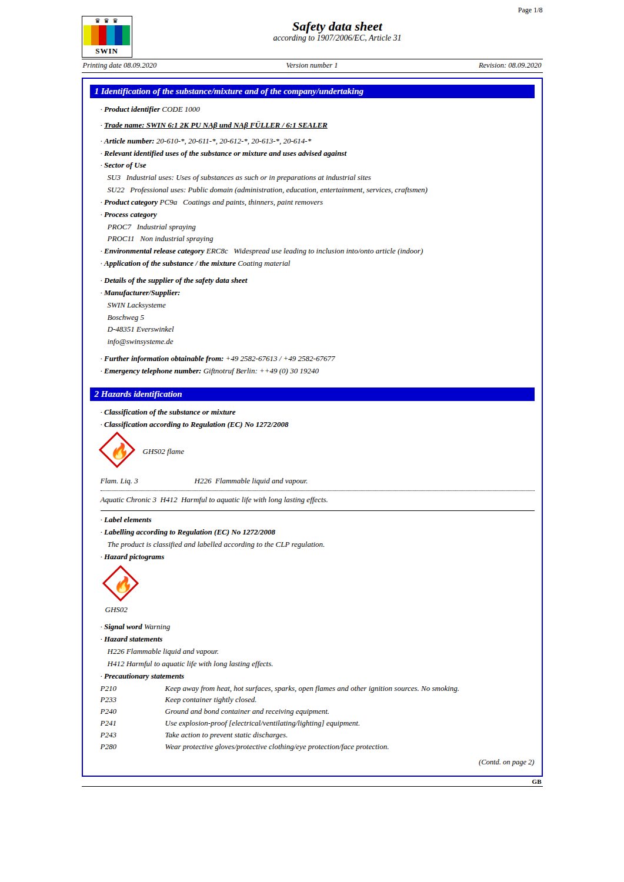Page 1/8
♛ ♛ ♛
SWIN
Safety data sheet
according to 1907/2006/EC, Article 31
Printing date 08.09.2020
Version number 1
Revision: 08.09.2020
1 Identification of the substance/mixture and of the company/undertaking
· Product identifier CODE 1000
· Trade name: SWIN 6:1 2K PU NAβ und NAβ FÜLLER / 6:1 SEALER
· Article number: 20-610-*, 20-611-*, 20-612-*, 20-613-*, 20-614-*
· Relevant identified uses of the substance or mixture and uses advised against
· Sector of Use
SU3 Industrial uses: Uses of substances as such or in preparations at industrial sites
SU22 Professional uses: Public domain (administration, education, entertainment, services, craftsmen)
· Product category PC9a Coatings and paints, thinners, paint removers
· Process category
PROC7 Industrial spraying
PROC11 Non industrial spraying
· Environmental release category ERC8c Widespread use leading to inclusion into/onto article (indoor)
· Application of the substance / the mixture Coating material
· Details of the supplier of the safety data sheet
· Manufacturer/Supplier:
SWIN Lacksysteme
Boschweg 5
D-48351 Everswinkel
info@swinsysteme.de
· Further information obtainable from: +49 2582-67613 / +49 2582-67677
· Emergency telephone number: Giftnotruf Berlin: ++49 (0) 30 19240
2 Hazards identification
· Classification of the substance or mixture
· Classification according to Regulation (EC) No 1272/2008
🔥
GHS02 flame
Flam. Liq. 3
H226 Flammable liquid and vapour.
Aquatic Chronic 3 H412 Harmful to aquatic life with long lasting effects.
· Label elements
· Labelling according to Regulation (EC) No 1272/2008
The product is classified and labelled according to the CLP regulation.
· Hazard pictograms
🔥
GHS02
· Signal word Warning
· Hazard statements
H226 Flammable liquid and vapour.
H412 Harmful to aquatic life with long lasting effects.
· Precautionary statements
| P210 | Keep away from heat, hot surfaces, sparks, open flames and other ignition sources. No smoking. |
| P233 | Keep container tightly closed. |
| P240 | Ground and bond container and receiving equipment. |
| P241 | Use explosion-proof [electrical/ventilating/lighting] equipment. |
| P243 | Take action to prevent static discharges. |
| P280 | Wear protective gloves/protective clothing/eye protection/face protection. |
(Contd. on page 2)
GB